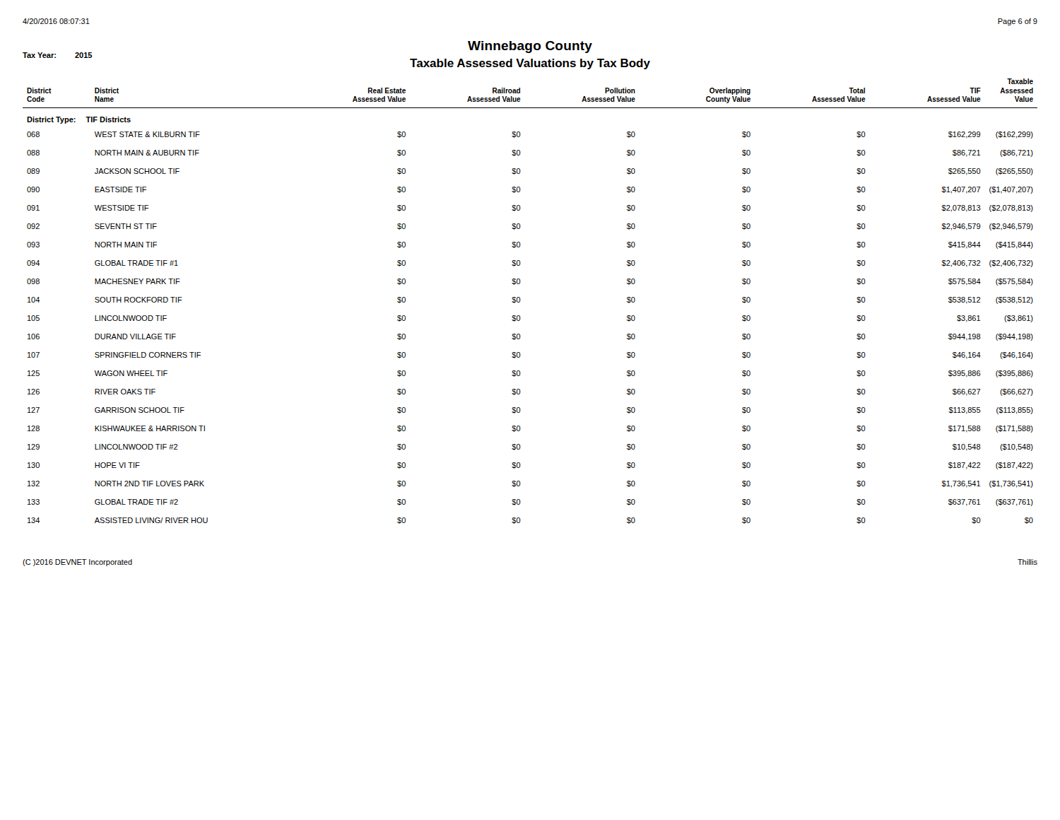4/20/2016 08:07:31
Page 6 of 9
Winnebago County
Taxable Assessed Valuations by Tax Body
Tax Year: 2015
| District Code | District Name | Real Estate Assessed Value | Railroad Assessed Value | Pollution Assessed Value | Overlapping County Value | Total Assessed Value | TIF Assessed Value | Taxable Assessed Value |
| --- | --- | --- | --- | --- | --- | --- | --- | --- |
| District Type: TIF Districts | |
| 068 | WEST STATE & KILBURN TIF | $0 | $0 | $0 | $0 | $0 | $162,299 | ($162,299) |
| 088 | NORTH MAIN & AUBURN TIF | $0 | $0 | $0 | $0 | $0 | $86,721 | ($86,721) |
| 089 | JACKSON SCHOOL TIF | $0 | $0 | $0 | $0 | $0 | $265,550 | ($265,550) |
| 090 | EASTSIDE TIF | $0 | $0 | $0 | $0 | $0 | $1,407,207 | ($1,407,207) |
| 091 | WESTSIDE TIF | $0 | $0 | $0 | $0 | $0 | $2,078,813 | ($2,078,813) |
| 092 | SEVENTH ST TIF | $0 | $0 | $0 | $0 | $0 | $2,946,579 | ($2,946,579) |
| 093 | NORTH MAIN TIF | $0 | $0 | $0 | $0 | $0 | $415,844 | ($415,844) |
| 094 | GLOBAL TRADE TIF #1 | $0 | $0 | $0 | $0 | $0 | $2,406,732 | ($2,406,732) |
| 098 | MACHESNEY PARK TIF | $0 | $0 | $0 | $0 | $0 | $575,584 | ($575,584) |
| 104 | SOUTH ROCKFORD TIF | $0 | $0 | $0 | $0 | $0 | $538,512 | ($538,512) |
| 105 | LINCOLNWOOD TIF | $0 | $0 | $0 | $0 | $0 | $3,861 | ($3,861) |
| 106 | DURAND VILLAGE TIF | $0 | $0 | $0 | $0 | $0 | $944,198 | ($944,198) |
| 107 | SPRINGFIELD CORNERS TIF | $0 | $0 | $0 | $0 | $0 | $46,164 | ($46,164) |
| 125 | WAGON WHEEL TIF | $0 | $0 | $0 | $0 | $0 | $395,886 | ($395,886) |
| 126 | RIVER OAKS TIF | $0 | $0 | $0 | $0 | $0 | $66,627 | ($66,627) |
| 127 | GARRISON SCHOOL TIF | $0 | $0 | $0 | $0 | $0 | $113,855 | ($113,855) |
| 128 | KISHWAUKEE & HARRISON TI | $0 | $0 | $0 | $0 | $0 | $171,588 | ($171,588) |
| 129 | LINCOLNWOOD TIF #2 | $0 | $0 | $0 | $0 | $0 | $10,548 | ($10,548) |
| 130 | HOPE VI TIF | $0 | $0 | $0 | $0 | $0 | $187,422 | ($187,422) |
| 132 | NORTH 2ND TIF LOVES PARK | $0 | $0 | $0 | $0 | $0 | $1,736,541 | ($1,736,541) |
| 133 | GLOBAL TRADE TIF #2 | $0 | $0 | $0 | $0 | $0 | $637,761 | ($637,761) |
| 134 | ASSISTED LIVING/ RIVER HOU | $0 | $0 | $0 | $0 | $0 | $0 | $0 |
(C )2016 DEVNET Incorporated
Thillis